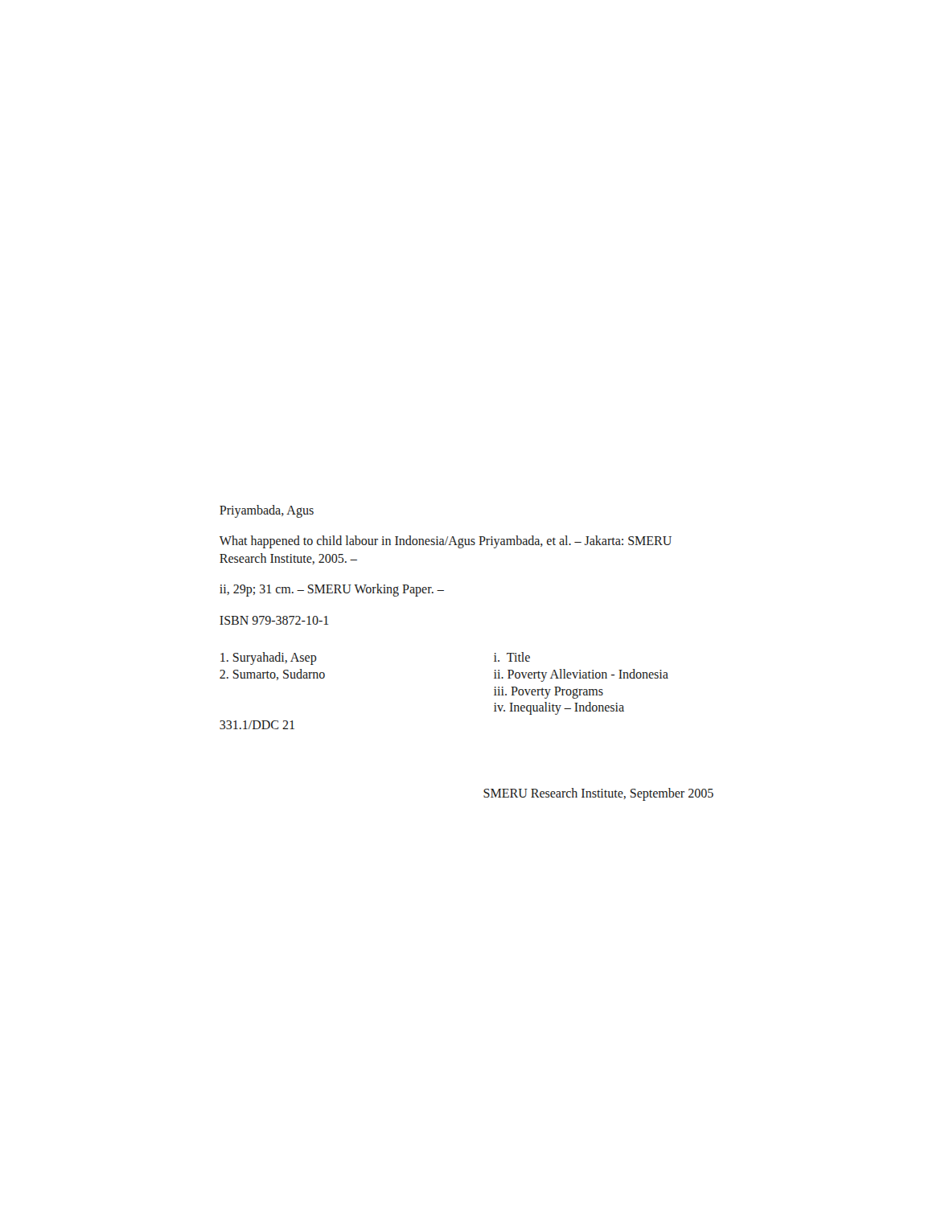Priyambada, Agus
What happened to child labour in Indonesia/Agus Priyambada, et al. – Jakarta: SMERU Research Institute, 2005. –
ii, 29p; 31 cm. – SMERU Working Paper. –
ISBN 979-3872-10-1
1. Suryahadi, Asep
2. Sumarto, Sudarno
i. Title
ii. Poverty Alleviation - Indonesia
iii. Poverty Programs
iv. Inequality – Indonesia
331.1/DDC 21
SMERU Research Institute, September 2005